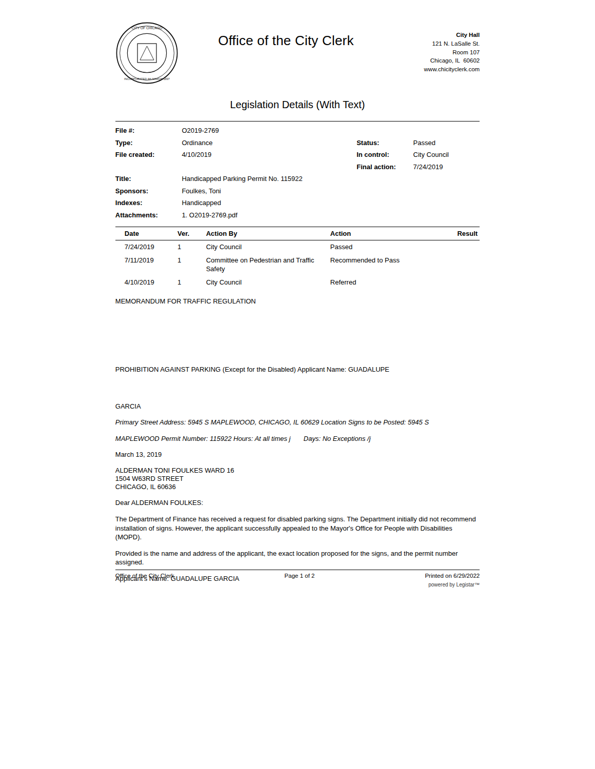Office of the City Clerk
City Hall
121 N. LaSalle St.
Room 107
Chicago, IL 60602
www.chicityclerk.com
Legislation Details (With Text)
| File #: | O2019-2769 | | |
| Type: | Ordinance | Status: | Passed |
| File created: | 4/10/2019 | In control: | City Council |
| | | Final action: | 7/24/2019 |
| Title: | Handicapped Parking Permit No. 115922 |
| Sponsors: | Foulkes, Toni |
| Indexes: | Handicapped |
| Attachments: | 1. O2019-2769.pdf |
| Date | Ver. | Action By | Action | Result |
| --- | --- | --- | --- | --- |
| 7/24/2019 | 1 | City Council | Passed | |
| 7/11/2019 | 1 | Committee on Pedestrian and Traffic Safety | Recommended to Pass | |
| 4/10/2019 | 1 | City Council | Referred | |
MEMORANDUM FOR TRAFFIC REGULATION
PROHIBITION AGAINST PARKING (Except for the Disabled) Applicant Name: GUADALUPE
GARCIA
Primary Street Address: 5945 S MAPLEWOOD, CHICAGO, IL 60629 Location Signs to be Posted: 5945 S
MAPLEWOOD Permit Number: 115922 Hours: At all times j Days: No Exceptions /j
March 13, 2019
ALDERMAN TONI FOULKES WARD 16
1504 W63RD STREET
CHICAGO, IL 60636
Dear ALDERMAN FOULKES:
The Department of Finance has received a request for disabled parking signs. The Department initially did not recommend installation of signs. However, the applicant successfully appealed to the Mayor's Office for People with Disabilities (MOPD).
Provided is the name and address of the applicant, the exact location proposed for the signs, and the permit number assigned.
Applicant's Name: GUADALUPE GARCIA
Office of the City Clerk
Page 1 of 2
Printed on 6/29/2022
powered by Legistar™